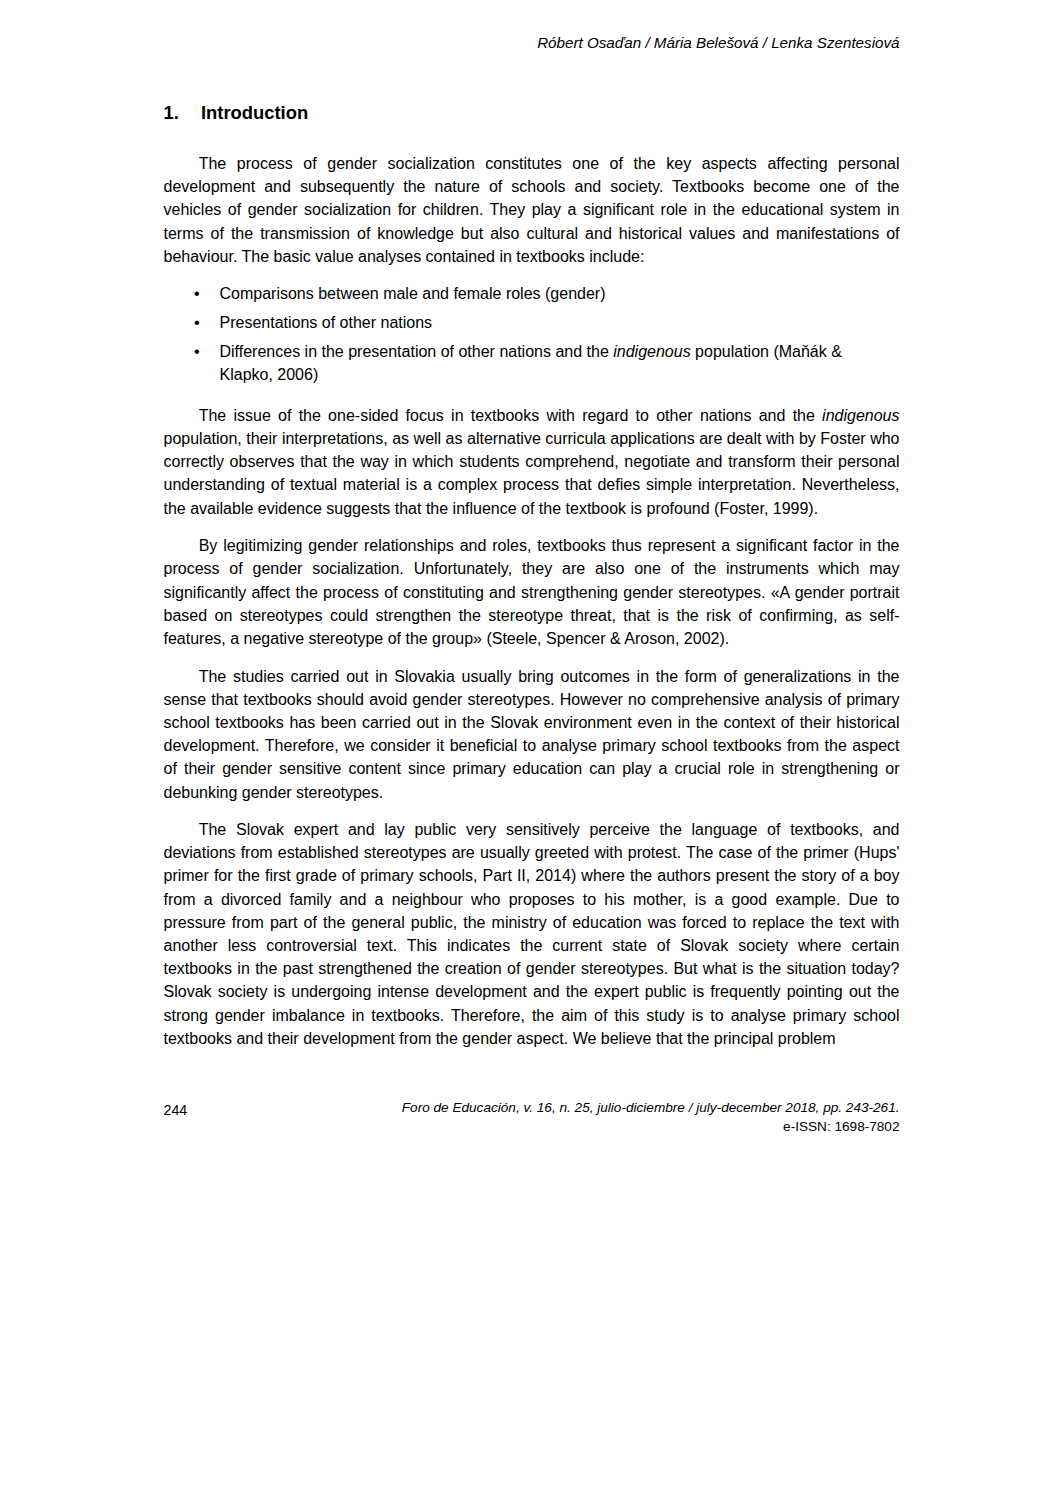Róbert Osaďan / Mária Belešová / Lenka Szentesiová
1. Introduction
The process of gender socialization constitutes one of the key aspects affecting personal development and subsequently the nature of schools and society. Textbooks become one of the vehicles of gender socialization for children. They play a significant role in the educational system in terms of the transmission of knowledge but also cultural and historical values and manifestations of behaviour. The basic value analyses contained in textbooks include:
Comparisons between male and female roles (gender)
Presentations of other nations
Differences in the presentation of other nations and the indigenous population (Maňák & Klapko, 2006)
The issue of the one-sided focus in textbooks with regard to other nations and the indigenous population, their interpretations, as well as alternative curricula applications are dealt with by Foster who correctly observes that the way in which students comprehend, negotiate and transform their personal understanding of textual material is a complex process that defies simple interpretation. Nevertheless, the available evidence suggests that the influence of the textbook is profound (Foster, 1999).
By legitimizing gender relationships and roles, textbooks thus represent a significant factor in the process of gender socialization. Unfortunately, they are also one of the instruments which may significantly affect the process of constituting and strengthening gender stereotypes. «A gender portrait based on stereotypes could strengthen the stereotype threat, that is the risk of confirming, as self-features, a negative stereotype of the group» (Steele, Spencer & Aroson, 2002).
The studies carried out in Slovakia usually bring outcomes in the form of generalizations in the sense that textbooks should avoid gender stereotypes. However no comprehensive analysis of primary school textbooks has been carried out in the Slovak environment even in the context of their historical development. Therefore, we consider it beneficial to analyse primary school textbooks from the aspect of their gender sensitive content since primary education can play a crucial role in strengthening or debunking gender stereotypes.
The Slovak expert and lay public very sensitively perceive the language of textbooks, and deviations from established stereotypes are usually greeted with protest. The case of the primer (Hups' primer for the first grade of primary schools, Part II, 2014) where the authors present the story of a boy from a divorced family and a neighbour who proposes to his mother, is a good example. Due to pressure from part of the general public, the ministry of education was forced to replace the text with another less controversial text. This indicates the current state of Slovak society where certain textbooks in the past strengthened the creation of gender stereotypes. But what is the situation today? Slovak society is undergoing intense development and the expert public is frequently pointing out the strong gender imbalance in textbooks. Therefore, the aim of this study is to analyse primary school textbooks and their development from the gender aspect. We believe that the principal problem
244
Foro de Educación, v. 16, n. 25, julio-diciembre / july-december 2018, pp. 243-261.
e-ISSN: 1698-7802